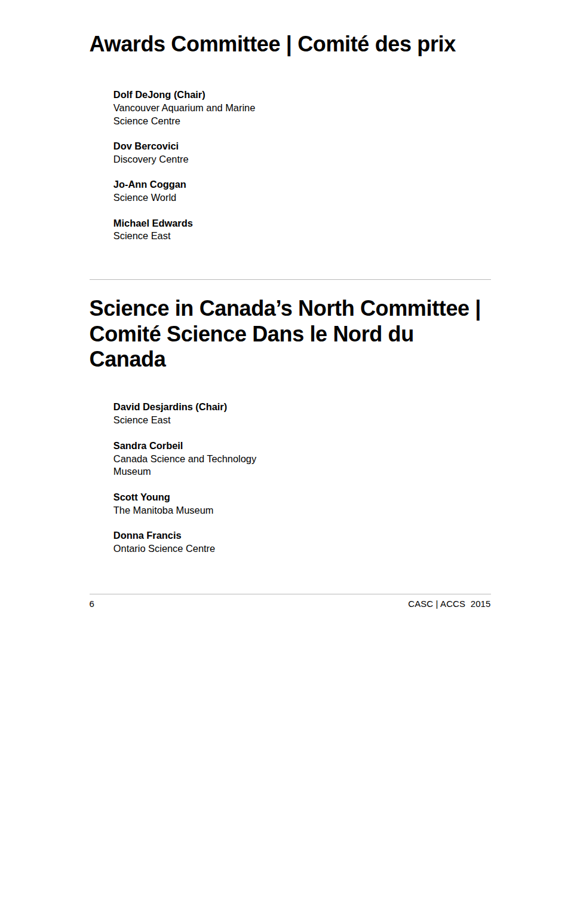Awards Committee | Comité des prix
Dolf DeJong (Chair)
Vancouver Aquarium and Marine
Science Centre
Dov Bercovici
Discovery Centre
Jo-Ann Coggan
Science World
Michael Edwards
Science East
Science in Canada’s North Committee |
Comité Science Dans le Nord du Canada
David Desjardins (Chair)
Science East
Sandra Corbeil
Canada Science and Technology
Museum
Scott Young
The Manitoba Museum
Donna Francis
Ontario Science Centre
6 CASC | ACCS 2015